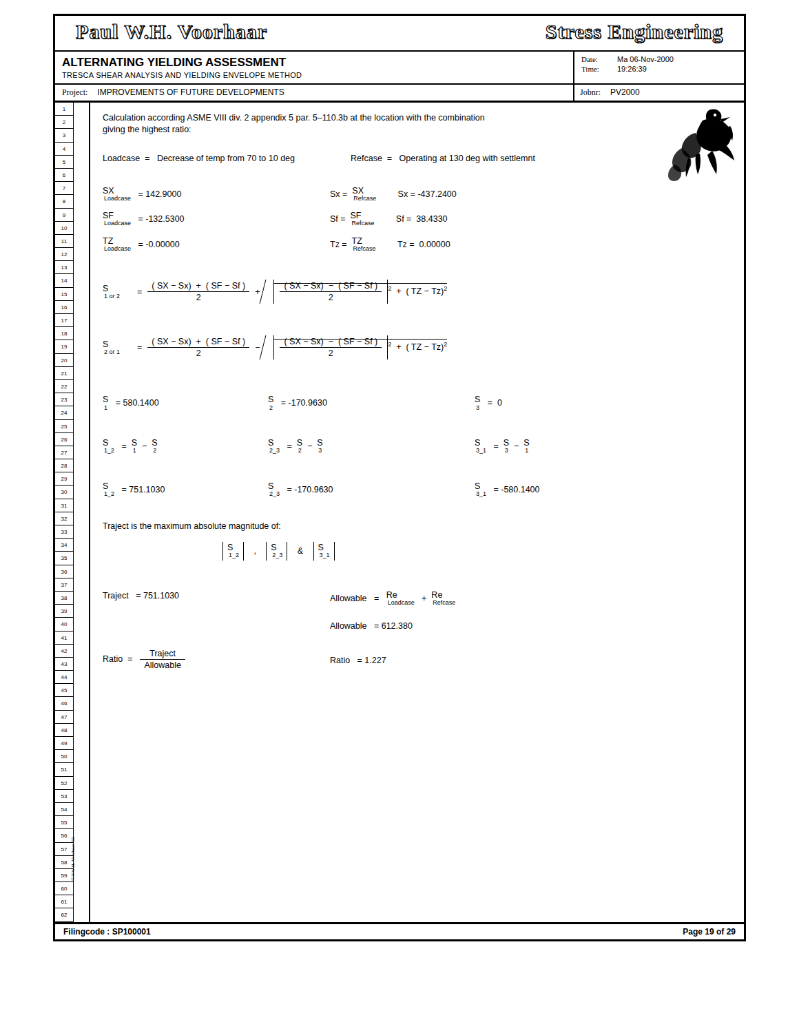Paul W.H. Voorhaar Stress Engineering
ALTERNATING YIELDING ASSESSMENT
TRESCA SHEAR ANALYSIS AND YIELDING ENVELOPE METHOD
| Date: | Ma 06-Nov-2000 |
| Time: | 19:26:39 |
Project: IMPROVEMENTS OF FUTURE DEVELOPMENTS
Jobnr: PV2000
1
2
3
4
5
6
7
8
9
10
11
12
13
14
15
16
17
18
19
20
21
22
23
24
25
26
27
28
29
30
31
32
33
34
35
36
37
38
39
40
41
42
43
44
45
46
47
48
49
50
51
52
53
54
55
56
57
58
59
60
61
62
© P.W.H. Voorhaar '92
Calculation according ASME VIII div. 2 appendix 5 par. 5–110.3b at the location with the combination
giving the highest ratio:
Loadcase = Decrease of temp from 70 to 10 deg
Refcase = Operating at 130 deg with settlemnt
SX Loadcase = 142.9000
Sx = SX Refcase Sx = -437.2400
SF Loadcase = -132.5300
Sf = SF Refcase Sf = 38.4330
TZ Loadcase = -0.00000
Tz = TZ Refcase Tz = 0.00000
S 1 or 2 = ( SX − Sx) + ( SF − Sf ) 2 + ( SX − Sx) − ( SF − Sf ) 2 2 + ( TZ − Tz)2
S 2 or 1 = ( SX − Sx) + ( SF − Sf ) 2 − ( SX − Sx) − ( SF − Sf ) 2 2 + ( TZ − Tz)2
S 1 = 580.1400
S 2 = -170.9630
S 3 = 0
S 1_2 = S 1 − S 2
S 2_3 = S 2 − S 3
S 3_1 = S 3 − S 1
S 1_2 = 751.1030
S 2_3 = -170.9630
S 3_1 = -580.1400
Traject is the maximum absolute magnitude of:
S 1_2 , S 2_3 & S 3_1
Traject = 751.1030
Allowable = Re Loadcase + Re Refcase
Allowable = 612.380
Ratio = Traject Allowable
Ratio = 1.227
Filingcode : SP100001
Page 19 of 29